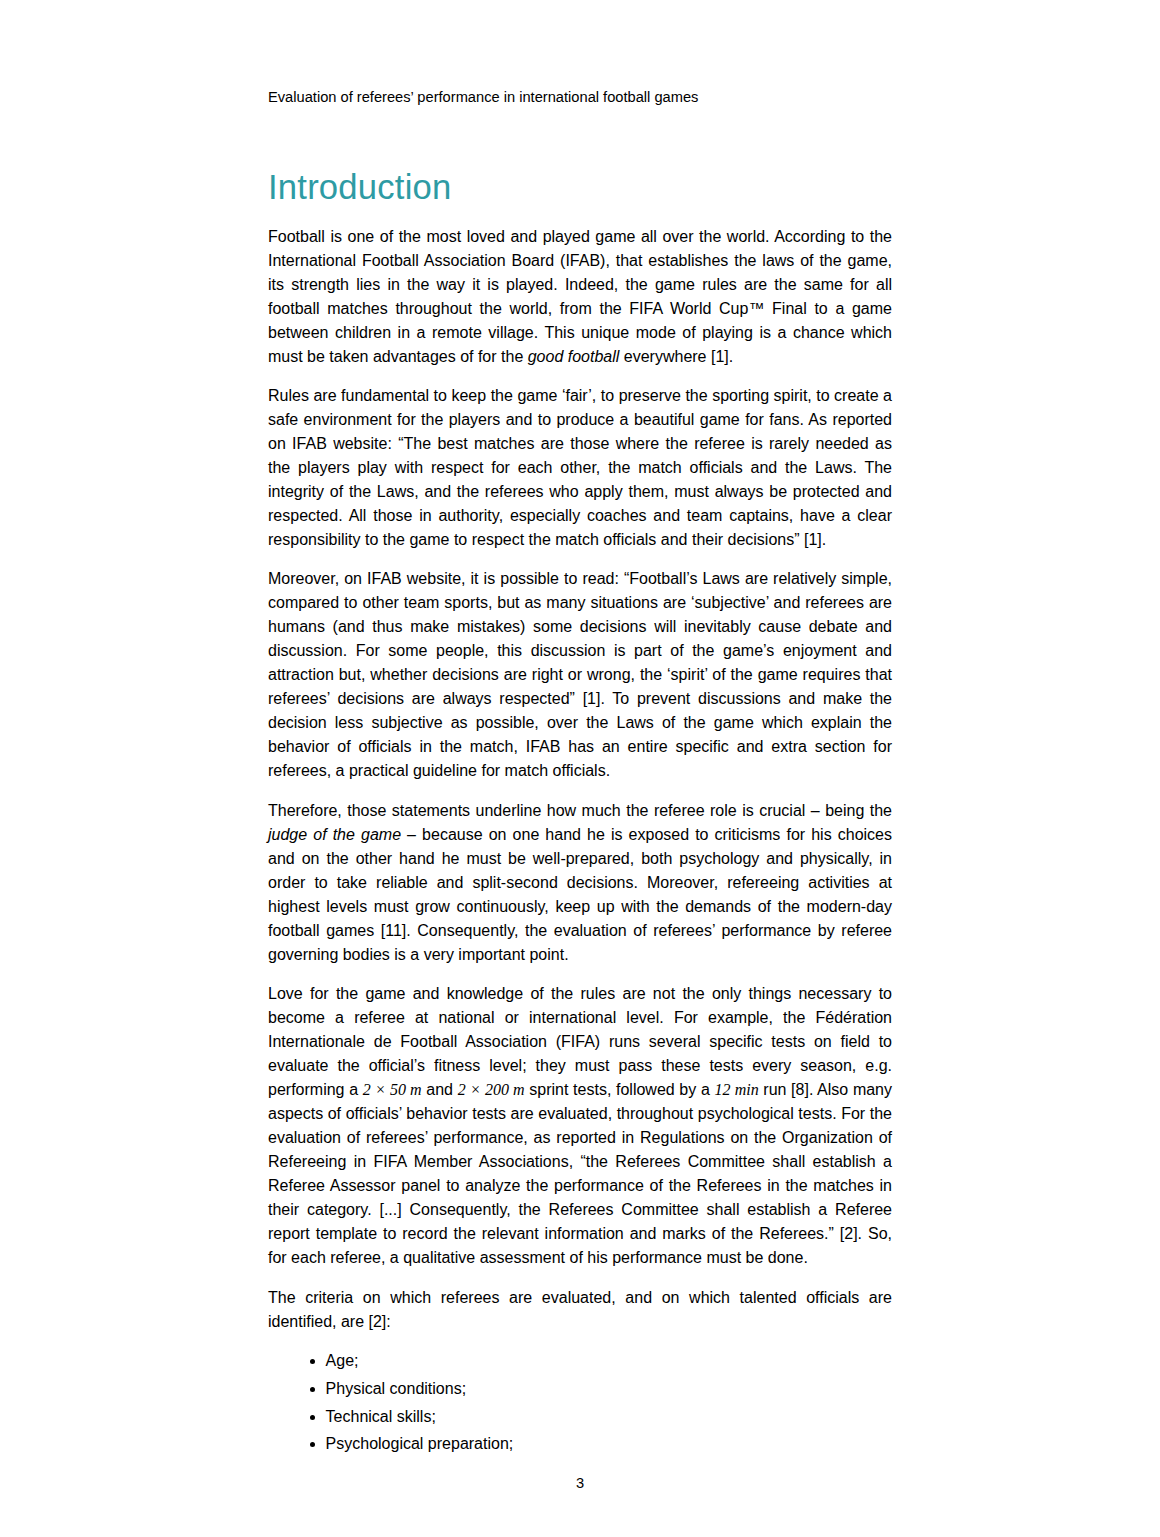Evaluation of referees’ performance in international football games
Introduction
Football is one of the most loved and played game all over the world. According to the International Football Association Board (IFAB), that establishes the laws of the game, its strength lies in the way it is played. Indeed, the game rules are the same for all football matches throughout the world, from the FIFA World Cup™ Final to a game between children in a remote village. This unique mode of playing is a chance which must be taken advantages of for the good football everywhere [1].
Rules are fundamental to keep the game ‘fair’, to preserve the sporting spirit, to create a safe environment for the players and to produce a beautiful game for fans. As reported on IFAB website: “The best matches are those where the referee is rarely needed as the players play with respect for each other, the match officials and the Laws. The integrity of the Laws, and the referees who apply them, must always be protected and respected. All those in authority, especially coaches and team captains, have a clear responsibility to the game to respect the match officials and their decisions” [1].
Moreover, on IFAB website, it is possible to read: “Football’s Laws are relatively simple, compared to other team sports, but as many situations are ‘subjective’ and referees are humans (and thus make mistakes) some decisions will inevitably cause debate and discussion. For some people, this discussion is part of the game’s enjoyment and attraction but, whether decisions are right or wrong, the ‘spirit’ of the game requires that referees’ decisions are always respected” [1]. To prevent discussions and make the decision less subjective as possible, over the Laws of the game which explain the behavior of officials in the match, IFAB has an entire specific and extra section for referees, a practical guideline for match officials.
Therefore, those statements underline how much the referee role is crucial – being the judge of the game – because on one hand he is exposed to criticisms for his choices and on the other hand he must be well-prepared, both psychology and physically, in order to take reliable and split-second decisions. Moreover, refereeing activities at highest levels must grow continuously, keep up with the demands of the modern-day football games [11]. Consequently, the evaluation of referees’ performance by referee governing bodies is a very important point.
Love for the game and knowledge of the rules are not the only things necessary to become a referee at national or international level. For example, the Fédération Internationale de Football Association (FIFA) runs several specific tests on field to evaluate the official’s fitness level; they must pass these tests every season, e.g. performing a 2 × 50 m and 2 × 200 m sprint tests, followed by a 12 min run [8]. Also many aspects of officials’ behavior tests are evaluated, throughout psychological tests. For the evaluation of referees’ performance, as reported in Regulations on the Organization of Refereeing in FIFA Member Associations, “the Referees Committee shall establish a Referee Assessor panel to analyze the performance of the Referees in the matches in their category. [...] Consequently, the Referees Committee shall establish a Referee report template to record the relevant information and marks of the Referees.” [2]. So, for each referee, a qualitative assessment of his performance must be done.
The criteria on which referees are evaluated, and on which talented officials are identified, are [2]:
Age;
Physical conditions;
Technical skills;
Psychological preparation;
3